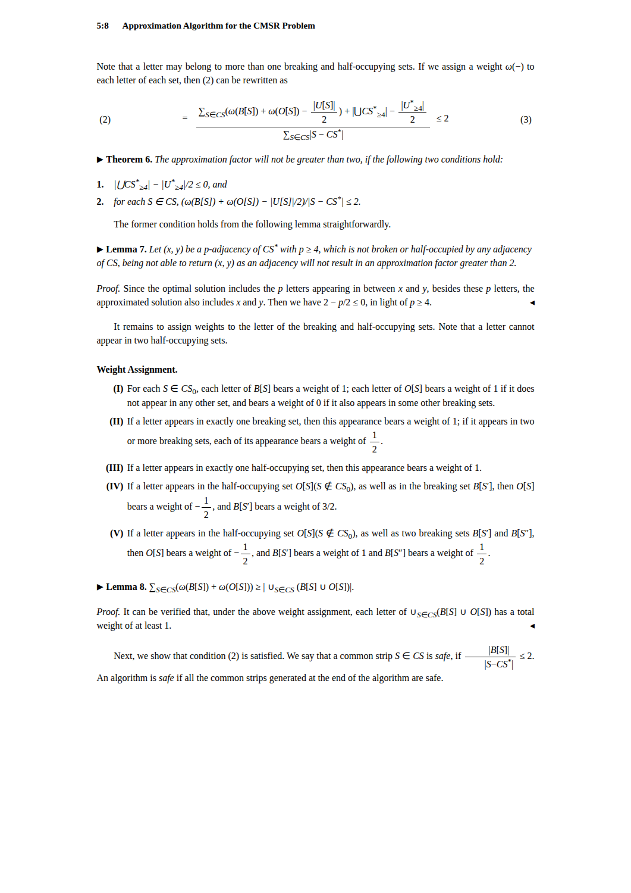5:8 Approximation Algorithm for the CMSR Problem
Note that a letter may belong to more than one breaking and half-occupying sets. If we assign a weight ω(−) to each letter of each set, then (2) can be rewritten as
| (2) | = ∑ S ∈ CS ( ω ( B [ S ]) + ω ( O [ S ]) − / U [ S ]/ 2 ) + /⋃ CS * ≥4 / − / U * ≥4 / 2 ∑ S ∈ CS / S − CS * / ≤ 2 | (3) |
▶Theorem 6. The approximation factor will not be greater than two, if the following two conditions hold:
1.|⋃CS*≥4| − |U*≥4|/2 ≤ 0, and
2. for each S ∈ CS, (ω(B[S]) + ω(O[S]) − |U[S]|/2)/|S − CS*| ≤ 2.
The former condition holds from the following lemma straightforwardly.
▶Lemma 7. Let (x, y) be a p-adjacency of CS* with p ≥ 4, which is not broken or half-occupied by any adjacency of CS, being not able to return (x, y) as an adjacency will not result in an approximation factor greater than 2.
Proof. Since the optimal solution includes the p letters appearing in between x and y, besides these p letters, the approximated solution also includes x and y. Then we have 2 − p/2 ≤ 0, in light of p ≥ 4. ◂
It remains to assign weights to the letter of the breaking and half-occupying sets. Note that a letter cannot appear in two half-occupying sets.
Weight Assignment.
(I) For each S ∈ CS0, each letter of B[S] bears a weight of 1; each letter of O[S] bears a weight of 1 if it does not appear in any other set, and bears a weight of 0 if it also appears in some other breaking sets.
(II) If a letter appears in exactly one breaking set, then this appearance bears a weight of 1; if it appears in two or more breaking sets, each of its appearance bears a weight of 12.
(III) If a letter appears in exactly one half-occupying set, then this appearance bears a weight of 1.
(IV) If a letter appears in the half-occupying set O[S](S ∉ CS0), as well as in the breaking set B[S′], then O[S] bears a weight of −12, and B[S′] bears a weight of 3/2.
(V) If a letter appears in the half-occupying set O[S](S ∉ CS0), as well as two breaking sets B[S′] and B[S″], then O[S] bears a weight of −12, and B[S′] bears a weight of 1 and B[S″] bears a weight of 12.
▶Lemma 8. ∑S∈CS(ω(B[S]) + ω(O[S])) ≥ | ∪S∈CS (B[S] ∪ O[S])|.
Proof. It can be verified that, under the above weight assignment, each letter of ∪S∈CS(B[S] ∪ O[S]) has a total weight of at least 1. ◂
Next, we show that condition (2) is satisfied. We say that a common strip S ∈ CS is safe, if |B[S]||S−CS*| ≤ 2. An algorithm is safe if all the common strips generated at the end of the algorithm are safe.